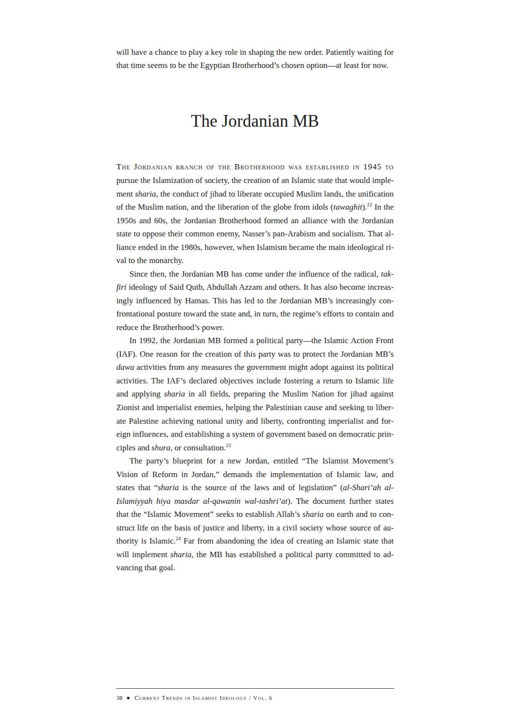will have a chance to play a key role in shaping the new order. Patiently waiting for that time seems to be the Egyptian Brotherhood’s chosen option—at least for now.
The Jordanian MB
The Jordanian branch of the Brotherhood was established in 1945 to pursue the Islamization of society, the creation of an Islamic state that would implement sharia, the conduct of jihad to liberate occupied Muslim lands, the unification of the Muslim nation, and the liberation of the globe from idols (tawaghit).22 In the 1950s and 60s, the Jordanian Brotherhood formed an alliance with the Jordanian state to oppose their common enemy, Nasser’s pan-Arabism and socialism. That alliance ended in the 1980s, however, when Islamism became the main ideological rival to the monarchy.
Since then, the Jordanian MB has come under the influence of the radical, takfiri ideology of Said Qutb, Abdullah Azzam and others. It has also become increasingly influenced by Hamas. This has led to the Jordanian MB’s increasingly confrontational posture toward the state and, in turn, the regime’s efforts to contain and reduce the Brotherhood’s power.
In 1992, the Jordanian MB formed a political party—the Islamic Action Front (IAF). One reason for the creation of this party was to protect the Jordanian MB’s dawa activities from any measures the government might adopt against its political activities. The IAF’s declared objectives include fostering a return to Islamic life and applying sharia in all fields, preparing the Muslim Nation for jihad against Zionist and imperialist enemies, helping the Palestinian cause and seeking to liberate Palestine achieving national unity and liberty, confronting imperialist and foreign influences, and establishing a system of government based on democratic principles and shura, or consultation.23
The party’s blueprint for a new Jordan, entitled “The Islamist Movement’s Vision of Reform in Jordan,” demands the implementation of Islamic law, and states that “sharia is the source of the laws and of legislation” (al-Shari’ah al-Islamiyyah hiya masdar al-qawanin wal-tashri’at). The document further states that the “Islamic Movement” seeks to establish Allah’s sharia on earth and to construct life on the basis of justice and liberty, in a civil society whose source of authority is Islamic.24 Far from abandoning the idea of creating an Islamic state that will implement sharia, the MB has established a political party committed to advancing that goal.
38 ■ Current Trends in Islamist Ideology / Vol. 6